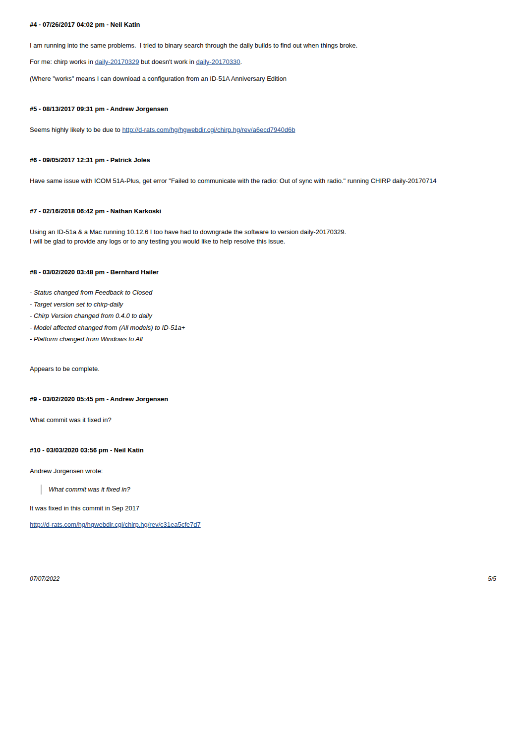#4 - 07/26/2017 04:02 pm - Neil Katin
I am running into the same problems. I tried to binary search through the daily builds to find out when things broke.
For me: chirp works in daily-20170329 but doesn't work in daily-20170330.
(Where "works" means I can download a configuration from an ID-51A Anniversary Edition
#5 - 08/13/2017 09:31 pm - Andrew Jorgensen
Seems highly likely to be due to http://d-rats.com/hg/hgwebdir.cgi/chirp.hg/rev/a6ecd7940d6b
#6 - 09/05/2017 12:31 pm - Patrick Joles
Have same issue with ICOM 51A-Plus, get error "Failed to communicate with the radio: Out of sync with radio." running CHIRP daily-20170714
#7 - 02/16/2018 06:42 pm - Nathan Karkoski
Using an ID-51a & a Mac running 10.12.6 I too have had to downgrade the software to version daily-20170329.
I will be glad to provide any logs or to any testing you would like to help resolve this issue.
#8 - 03/02/2020 03:48 pm - Bernhard Hailer
- Status changed from Feedback to Closed
- Target version set to chirp-daily
- Chirp Version changed from 0.4.0 to daily
- Model affected changed from (All models) to ID-51a+
- Platform changed from Windows to All
Appears to be complete.
#9 - 03/02/2020 05:45 pm - Andrew Jorgensen
What commit was it fixed in?
#10 - 03/03/2020 03:56 pm - Neil Katin
Andrew Jorgensen wrote:
What commit was it fixed in?
It was fixed in this commit in Sep 2017
http://d-rats.com/hg/hgwebdir.cgi/chirp.hg/rev/c31ea5cfe7d7
07/07/2022 5/5